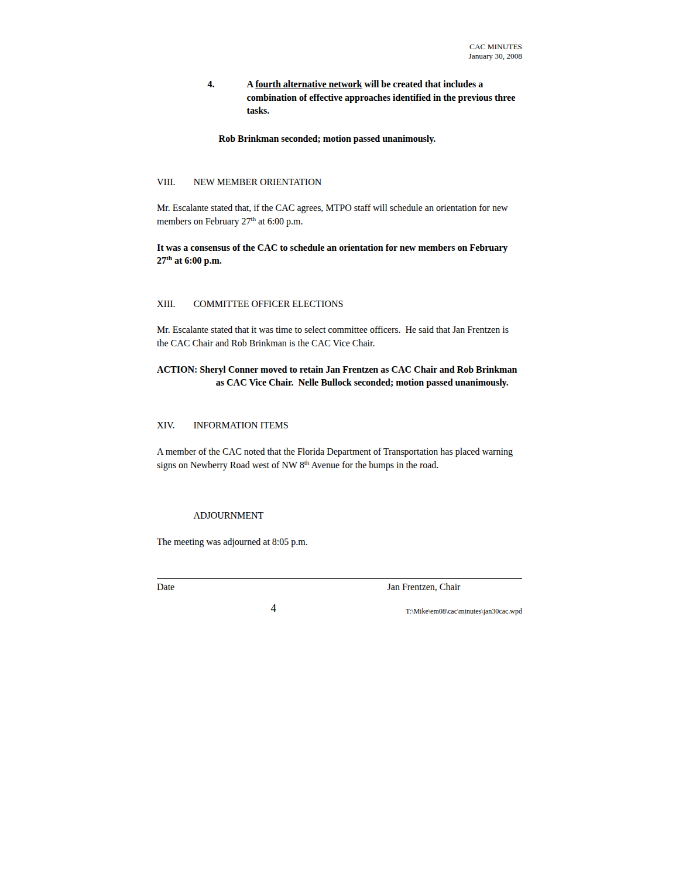CAC MINUTES
January 30, 2008
4. A fourth alternative network will be created that includes a combination of effective approaches identified in the previous three tasks.
Rob Brinkman seconded; motion passed unanimously.
VIII. NEW MEMBER ORIENTATION
Mr. Escalante stated that, if the CAC agrees, MTPO staff will schedule an orientation for new members on February 27th at 6:00 p.m.
It was a consensus of the CAC to schedule an orientation for new members on February 27th at 6:00 p.m.
XIII. COMMITTEE OFFICER ELECTIONS
Mr. Escalante stated that it was time to select committee officers. He said that Jan Frentzen is the CAC Chair and Rob Brinkman is the CAC Vice Chair.
ACTION: Sheryl Conner moved to retain Jan Frentzen as CAC Chair and Rob Brinkman as CAC Vice Chair. Nelle Bullock seconded; motion passed unanimously.
XIV. INFORMATION ITEMS
A member of the CAC noted that the Florida Department of Transportation has placed warning signs on Newberry Road west of NW 8th Avenue for the bumps in the road.
ADJOURNMENT
The meeting was adjourned at 8:05 p.m.
Date Jan Frentzen, Chair
4
T:\Mike\em08\cac\minutes\jan30cac.wpd